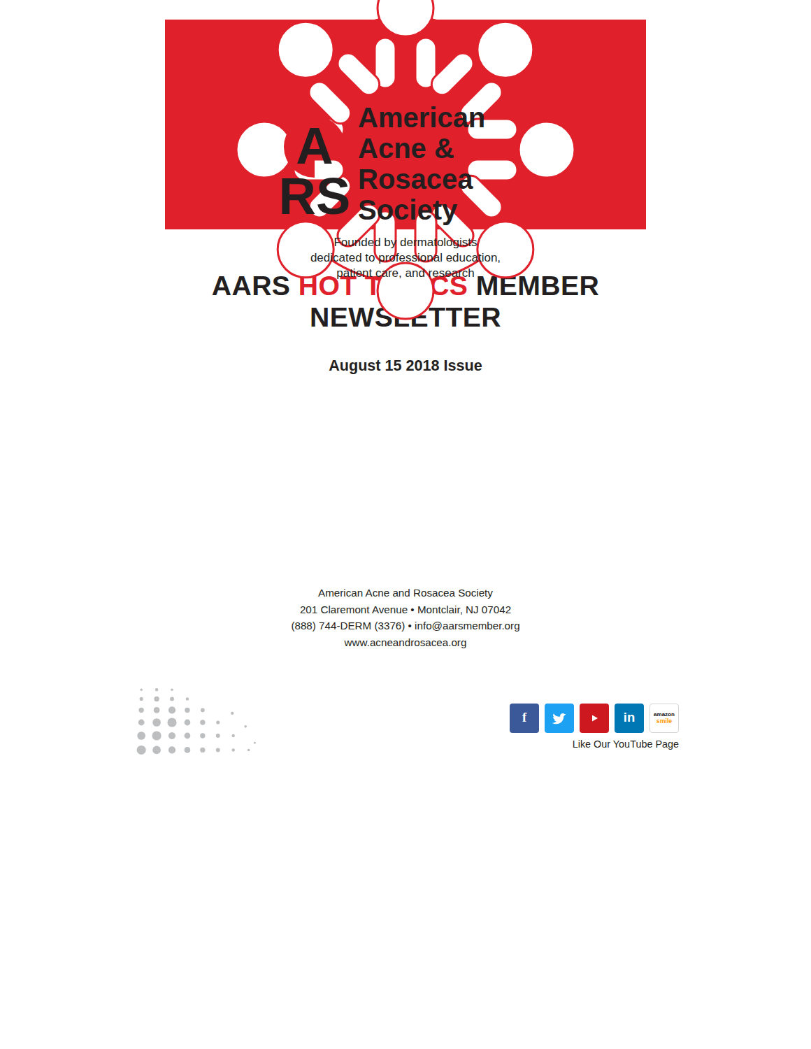American Acne & Rosacea Society logo A ring of eight stylized white figures with linked arms encircling the AARS wordmark. A RS American Acne & Rosacea Society Founded by dermatologists dedicated to professional education, patient care, and research
AARS HOT TOPICS MEMBER NEWSLETTER
August 15 2018 Issue
American Acne and Rosacea Society
201 Claremont Avenue • Montclair, NJ 07042
(888) 744-DERM (3376) • info@aarsmember.org
www.acneandrosacea.org
f in amazon smile
Like Our YouTube Page